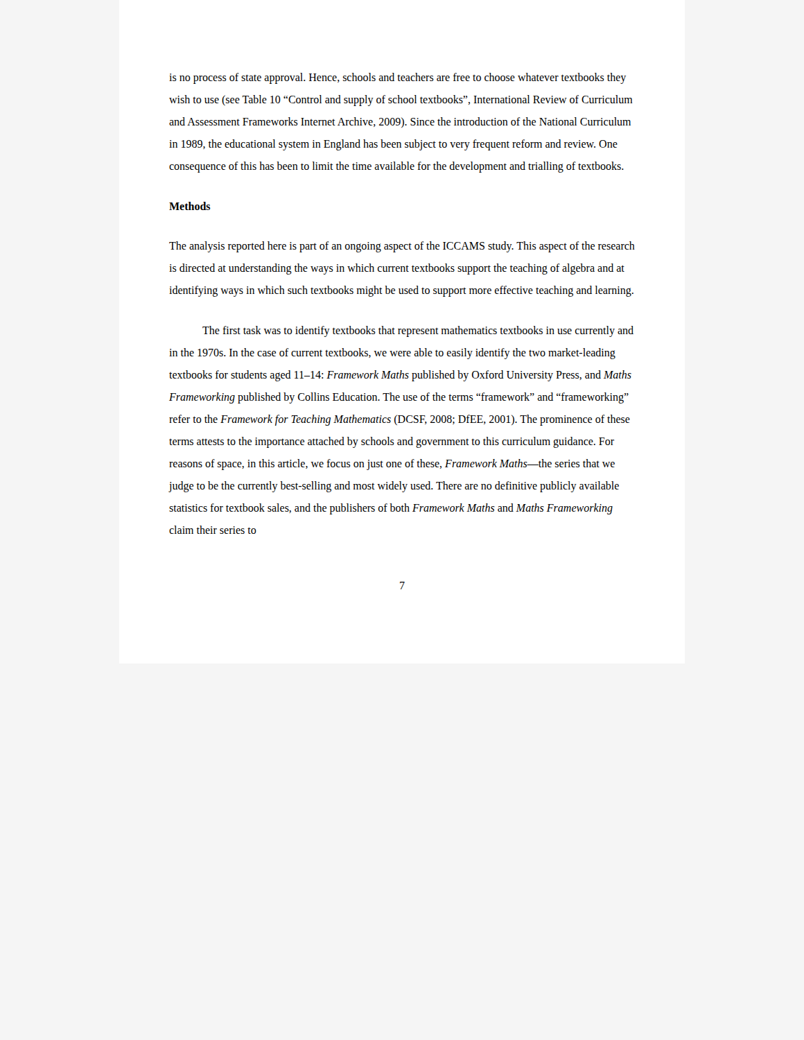is no process of state approval. Hence, schools and teachers are free to choose whatever textbooks they wish to use (see Table 10 “Control and supply of school textbooks”, International Review of Curriculum and Assessment Frameworks Internet Archive, 2009). Since the introduction of the National Curriculum in 1989, the educational system in England has been subject to very frequent reform and review. One consequence of this has been to limit the time available for the development and trialling of textbooks.
Methods
The analysis reported here is part of an ongoing aspect of the ICCAMS study. This aspect of the research is directed at understanding the ways in which current textbooks support the teaching of algebra and at identifying ways in which such textbooks might be used to support more effective teaching and learning.
The first task was to identify textbooks that represent mathematics textbooks in use currently and in the 1970s. In the case of current textbooks, we were able to easily identify the two market-leading textbooks for students aged 11–14: Framework Maths published by Oxford University Press, and Maths Frameworking published by Collins Education. The use of the terms “framework” and “frameworking” refer to the Framework for Teaching Mathematics (DCSF, 2008; DfEE, 2001). The prominence of these terms attests to the importance attached by schools and government to this curriculum guidance. For reasons of space, in this article, we focus on just one of these, Framework Maths—the series that we judge to be the currently best-selling and most widely used. There are no definitive publicly available statistics for textbook sales, and the publishers of both Framework Maths and Maths Frameworking claim their series to
7